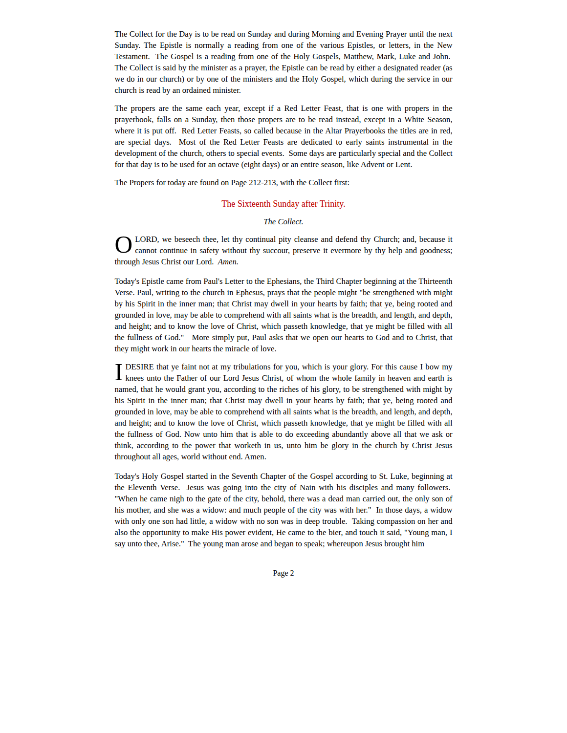The Collect for the Day is to be read on Sunday and during Morning and Evening Prayer until the next Sunday. The Epistle is normally a reading from one of the various Epistles, or letters, in the New Testament. The Gospel is a reading from one of the Holy Gospels, Matthew, Mark, Luke and John. The Collect is said by the minister as a prayer, the Epistle can be read by either a designated reader (as we do in our church) or by one of the ministers and the Holy Gospel, which during the service in our church is read by an ordained minister.
The propers are the same each year, except if a Red Letter Feast, that is one with propers in the prayerbook, falls on a Sunday, then those propers are to be read instead, except in a White Season, where it is put off. Red Letter Feasts, so called because in the Altar Prayerbooks the titles are in red, are special days. Most of the Red Letter Feasts are dedicated to early saints instrumental in the development of the church, others to special events. Some days are particularly special and the Collect for that day is to be used for an octave (eight days) or an entire season, like Advent or Lent.
The Propers for today are found on Page 212-213, with the Collect first:
The Sixteenth Sunday after Trinity.
The Collect.
O LORD, we beseech thee, let thy continual pity cleanse and defend thy Church; and, because it cannot continue in safety without thy succour, preserve it evermore by thy help and goodness; through Jesus Christ our Lord. Amen.
Today's Epistle came from Paul's Letter to the Ephesians, the Third Chapter beginning at the Thirteenth Verse. Paul, writing to the church in Ephesus, prays that the people might "be strengthened with might by his Spirit in the inner man; that Christ may dwell in your hearts by faith; that ye, being rooted and grounded in love, may be able to comprehend with all saints what is the breadth, and length, and depth, and height; and to know the love of Christ, which passeth knowledge, that ye might be filled with all the fullness of God." More simply put, Paul asks that we open our hearts to God and to Christ, that they might work in our hearts the miracle of love.
I DESIRE that ye faint not at my tribulations for you, which is your glory. For this cause I bow my knees unto the Father of our Lord Jesus Christ, of whom the whole family in heaven and earth is named, that he would grant you, according to the riches of his glory, to be strengthened with might by his Spirit in the inner man; that Christ may dwell in your hearts by faith; that ye, being rooted and grounded in love, may be able to comprehend with all saints what is the breadth, and length, and depth, and height; and to know the love of Christ, which passeth knowledge, that ye might be filled with all the fullness of God. Now unto him that is able to do exceeding abundantly above all that we ask or think, according to the power that worketh in us, unto him be glory in the church by Christ Jesus throughout all ages, world without end. Amen.
Today's Holy Gospel started in the Seventh Chapter of the Gospel according to St. Luke, beginning at the Eleventh Verse. Jesus was going into the city of Nain with his disciples and many followers. "When he came nigh to the gate of the city, behold, there was a dead man carried out, the only son of his mother, and she was a widow: and much people of the city was with her." In those days, a widow with only one son had little, a widow with no son was in deep trouble. Taking compassion on her and also the opportunity to make His power evident, He came to the bier, and touch it said, "Young man, I say unto thee, Arise." The young man arose and began to speak; whereupon Jesus brought him
Page 2